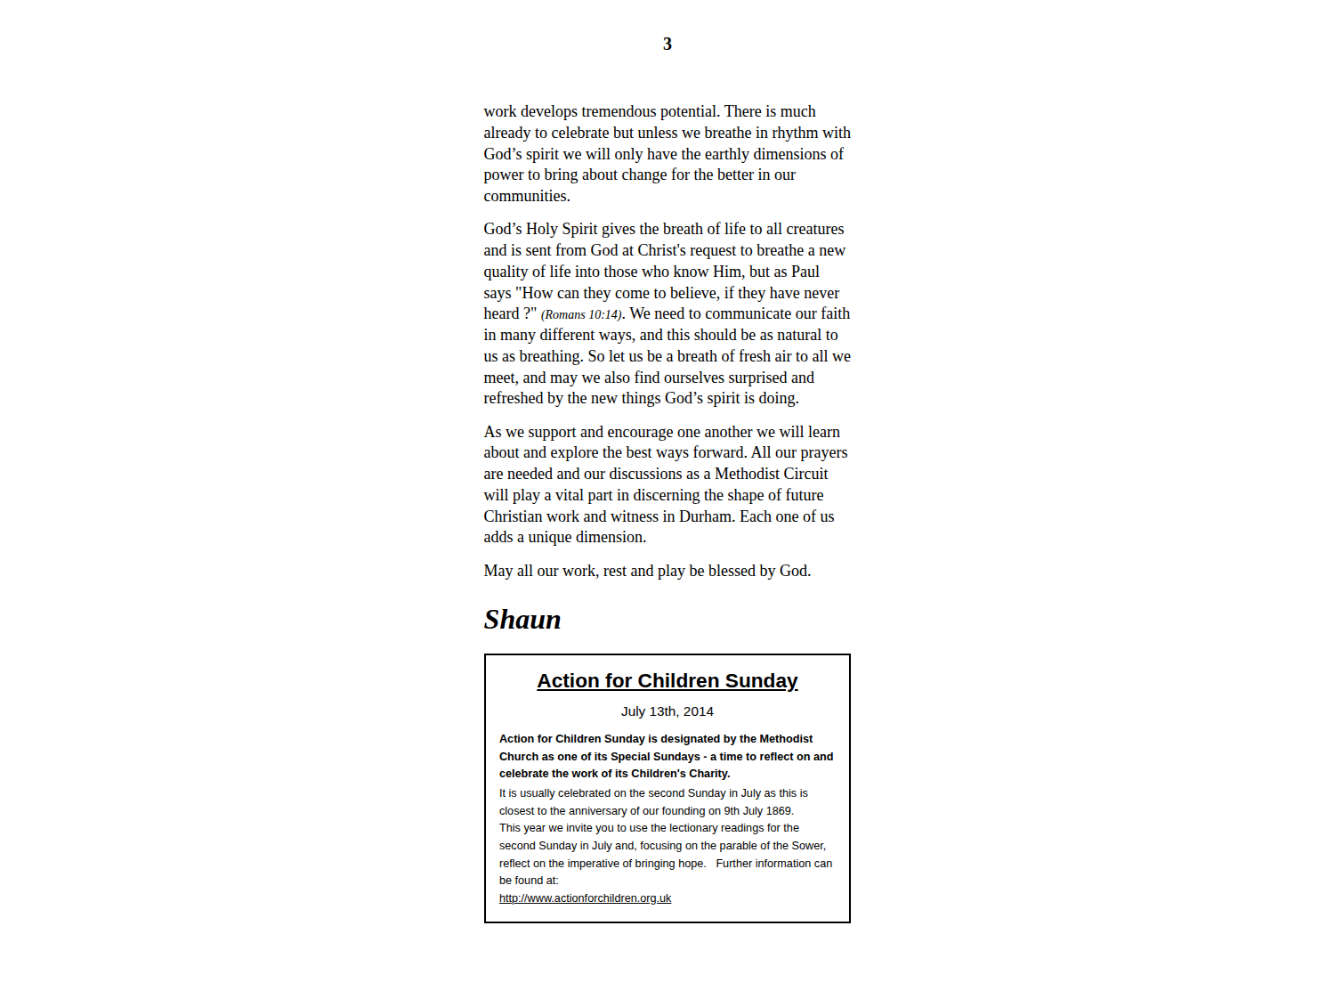3
work develops tremendous potential. There is much already to celebrate but unless we breathe in rhythm with God’s spirit we will only have the earthly dimensions of power to bring about change for the better in our communities.
God’s Holy Spirit gives the breath of life to all creatures and is sent from God at Christ's request to breathe a new quality of life into those who know Him, but as Paul says "How can they come to believe, if they have never heard ?" (Romans 10:14). We need to communicate our faith in many different ways, and this should be as natural to us as breathing. So let us be a breath of fresh air to all we meet, and may we also find ourselves surprised and refreshed by the new things God’s spirit is doing.
As we support and encourage one another we will learn about and explore the best ways forward. All our prayers are needed and our discussions as a Methodist Circuit will play a vital part in discerning the shape of future Christian work and witness in Durham. Each one of us adds a unique dimension.
May all our work, rest and play be blessed by God.
Shaun
Action for Children Sunday
July 13th, 2014
Action for Children Sunday is designated by the Methodist Church as one of its Special Sundays - a time to reflect on and celebrate the work of its Children's Charity.
It is usually celebrated on the second Sunday in July as this is closest to the anniversary of our founding on 9th July 1869.
This year we invite you to use the lectionary readings for the second Sunday in July and, focusing on the parable of the Sower, reflect on the imperative of bringing hope. Further information can be found at:
http://www.actionforchildren.org.uk